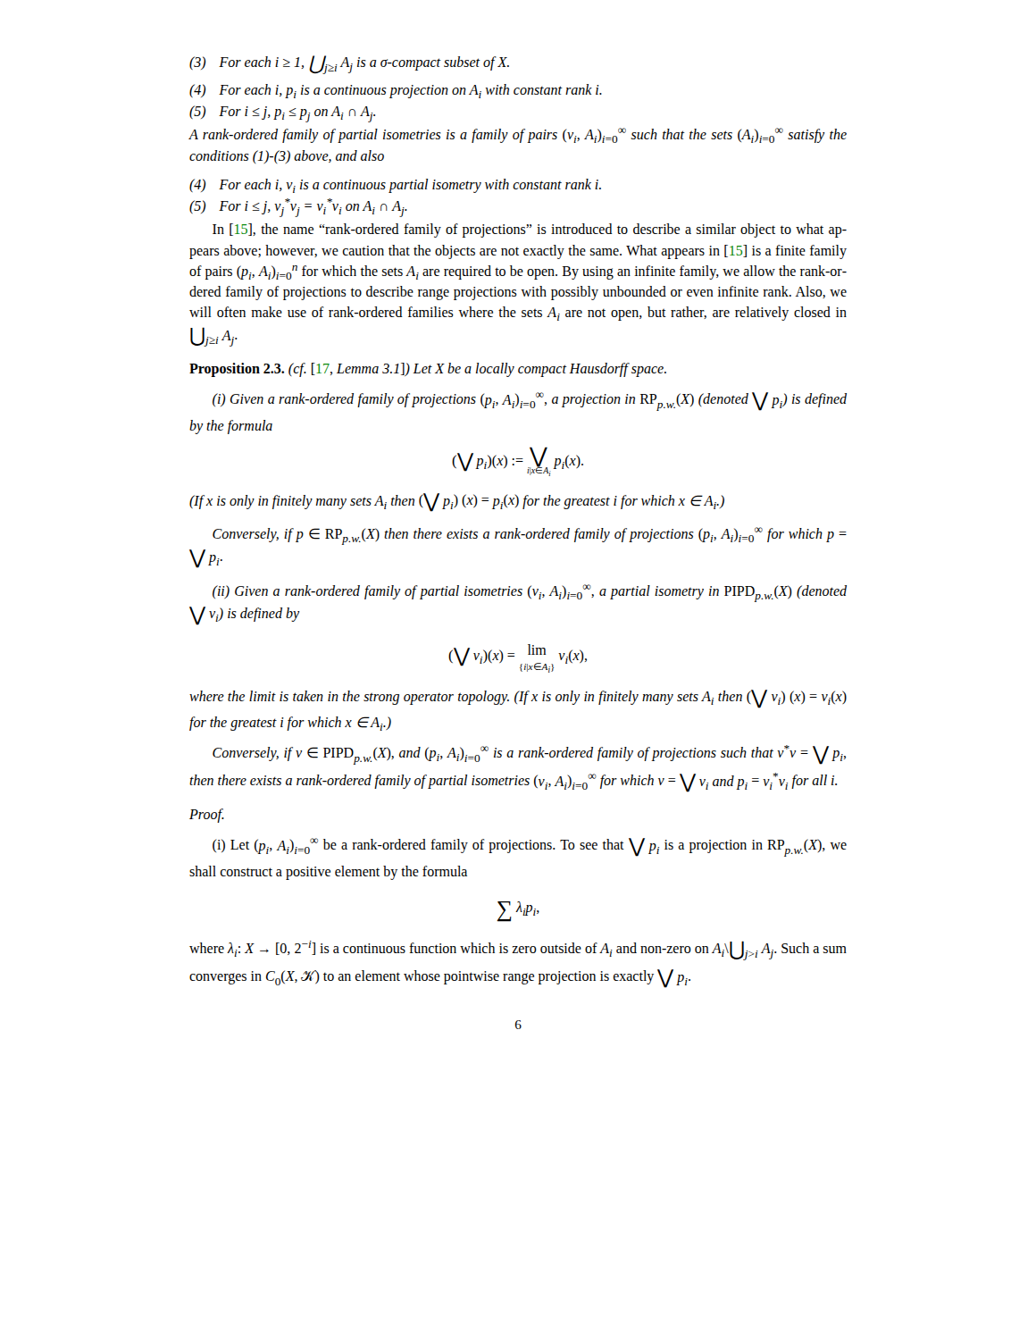(3) For each i ≥ 1, ⋃j≥i Aj is a σ-compact subset of X.
(4) For each i, pi is a continuous projection on Ai with constant rank i.
(5) For i ≤ j, pi ≤ pj on Ai ∩ Aj.
A rank-ordered family of partial isometries is a family of pairs (vi, Ai)i=0∞ such that the sets (Ai)i=0∞ satisfy the conditions (1)-(3) above, and also
(4) For each i, vi is a continuous partial isometry with constant rank i.
(5) For i ≤ j, vj*vj = vi*vi on Ai ∩ Aj.
In [15], the name “rank-ordered family of projections” is introduced to describe a similar object to what appears above; however, we caution that the objects are not exactly the same. What appears in [15] is a finite family of pairs (pi, Ai)i=0n for which the sets Ai are required to be open. By using an infinite family, we allow the rank-ordered family of projections to describe range projections with possibly unbounded or even infinite rank. Also, we will often make use of rank-ordered families where the sets Ai are not open, but rather, are relatively closed in ⋃j≥i Aj.
Proposition 2.3. (cf. [17, Lemma 3.1]) Let X be a locally compact Hausdorff space.
(i) Given a rank-ordered family of projections (pi, Ai)i=0∞, a projection in RPp.w.(X) (denoted ⋁ pi) is defined by the formula
(⋁ pi)(x) := ⋁i|x∈Ai pi(x).
(If x is only in finitely many sets Ai then (⋁ pi) (x) = pi(x) for the greatest i for which x ∈ Ai.)
Conversely, if p ∈ RPp.w.(X) then there exists a rank-ordered family of projections (pi, Ai)i=0∞ for which p = ⋁ pi.
(ii) Given a rank-ordered family of partial isometries (vi, Ai)i=0∞, a partial isometry in PIPDp.w.(X) (denoted ⋁ vi) is defined by
(⋁ vi)(x) = lim{i|x∈Ai} vi(x),
where the limit is taken in the strong operator topology. (If x is only in finitely many sets Ai then (⋁ vi) (x) = vi(x) for the greatest i for which x ∈ Ai.)
Conversely, if v ∈ PIPDp.w.(X), and (pi, Ai)i=0∞ is a rank-ordered family of projections such that v*v = ⋁ pi, then there exists a rank-ordered family of partial isometries (vi, Ai)i=0∞ for which v = ⋁ vi and pi = vi*vi for all i.
Proof.
(i) Let (pi, Ai)i=0∞ be a rank-ordered family of projections. To see that ⋁ pi is a projection in RPp.w.(X), we shall construct a positive element by the formula
∑ λipi,
where λi: X → [0, 2−i] is a continuous function which is zero outside of Ai and non-zero on Ai\⋃j>i Aj. Such a sum converges in C0(X, 𝒦) to an element whose pointwise range projection is exactly ⋁ pi.
6